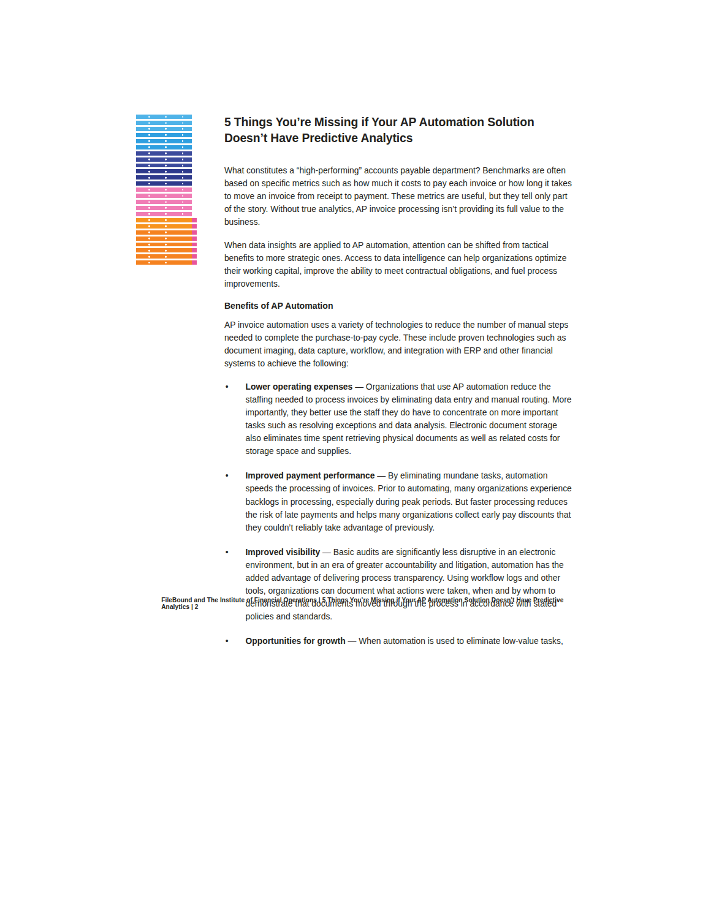5 Things You’re Missing if Your AP Automation Solution
Doesn’t Have Predictive Analytics
What constitutes a “high-performing” accounts payable department? Benchmarks are often based on specific metrics such as how much it costs to pay each invoice or how long it takes to move an invoice from receipt to payment. These metrics are useful, but they tell only part of the story. Without true analytics, AP invoice processing isn’t providing its full value to the business.
When data insights are applied to AP automation, attention can be shifted from tactical benefits to more strategic ones. Access to data intelligence can help organizations optimize their working capital, improve the ability to meet contractual obligations, and fuel process improvements.
Benefits of AP Automation
AP invoice automation uses a variety of technologies to reduce the number of manual steps needed to complete the purchase-to-pay cycle. These include proven technologies such as document imaging, data capture, workflow, and integration with ERP and other financial systems to achieve the following:
Lower operating expenses — Organizations that use AP automation reduce the staffing needed to process invoices by eliminating data entry and manual routing. More importantly, they better use the staff they do have to concentrate on more important tasks such as resolving exceptions and data analysis. Electronic document storage also eliminates time spent retrieving physical documents as well as related costs for storage space and supplies.
Improved payment performance — By eliminating mundane tasks, automation speeds the processing of invoices. Prior to automating, many organizations experience backlogs in processing, especially during peak periods. But faster processing reduces the risk of late payments and helps many organizations collect early pay discounts that they couldn’t reliably take advantage of previously.
Improved visibility — Basic audits are significantly less disruptive in an electronic environment, but in an era of greater accountability and litigation, automation has the added advantage of delivering process transparency. Using workflow logs and other tools, organizations can document what actions were taken, when and by whom to demonstrate that documents moved through the process in accordance with stated policies and standards.
Opportunities for growth — When automation is used to eliminate low-value tasks, AP departments realize not only greater productivity, but a greater opportunity to focus on strategic initiatives. These initiatives can range from additional financial analysis to streamlining the onboarding of financial processes for mergers or acquisitions. This is clearly an area where there is a need for additional analytic capability in automation.
FileBound and The Institute of Financial Operations | 5 Things You’re Missing if Your AP Automation Solution Doesn’t Have Predictive Analytics | 2